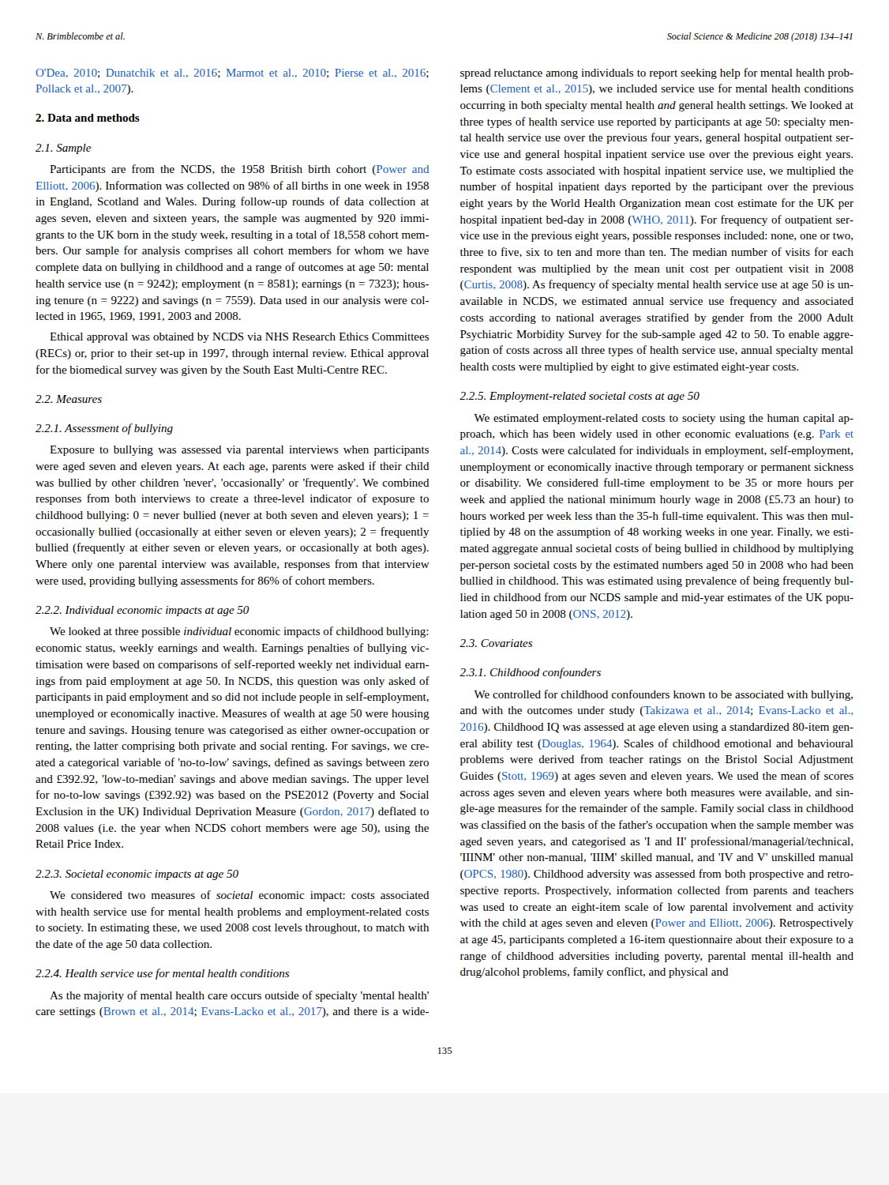N. Brimblecombe et al.
Social Science & Medicine 208 (2018) 134–141
O'Dea, 2010; Dunatchik et al., 2016; Marmot et al., 2010; Pierse et al., 2016; Pollack et al., 2007).
2. Data and methods
2.1. Sample
Participants are from the NCDS, the 1958 British birth cohort (Power and Elliott, 2006). Information was collected on 98% of all births in one week in 1958 in England, Scotland and Wales. During follow-up rounds of data collection at ages seven, eleven and sixteen years, the sample was augmented by 920 immigrants to the UK born in the study week, resulting in a total of 18,558 cohort members. Our sample for analysis comprises all cohort members for whom we have complete data on bullying in childhood and a range of outcomes at age 50: mental health service use (n = 9242); employment (n = 8581); earnings (n = 7323); housing tenure (n = 9222) and savings (n = 7559). Data used in our analysis were collected in 1965, 1969, 1991, 2003 and 2008.
Ethical approval was obtained by NCDS via NHS Research Ethics Committees (RECs) or, prior to their set-up in 1997, through internal review. Ethical approval for the biomedical survey was given by the South East Multi-Centre REC.
2.2. Measures
2.2.1. Assessment of bullying
Exposure to bullying was assessed via parental interviews when participants were aged seven and eleven years. At each age, parents were asked if their child was bullied by other children 'never', 'occasionally' or 'frequently'. We combined responses from both interviews to create a three-level indicator of exposure to childhood bullying: 0 = never bullied (never at both seven and eleven years); 1 = occasionally bullied (occasionally at either seven or eleven years); 2 = frequently bullied (frequently at either seven or eleven years, or occasionally at both ages). Where only one parental interview was available, responses from that interview were used, providing bullying assessments for 86% of cohort members.
2.2.2. Individual economic impacts at age 50
We looked at three possible individual economic impacts of childhood bullying: economic status, weekly earnings and wealth. Earnings penalties of bullying victimisation were based on comparisons of self-reported weekly net individual earnings from paid employment at age 50. In NCDS, this question was only asked of participants in paid employment and so did not include people in self-employment, unemployed or economically inactive. Measures of wealth at age 50 were housing tenure and savings. Housing tenure was categorised as either owner-occupation or renting, the latter comprising both private and social renting. For savings, we created a categorical variable of 'no-to-low' savings, defined as savings between zero and £392.92, 'low-to-median' savings and above median savings. The upper level for no-to-low savings (£392.92) was based on the PSE2012 (Poverty and Social Exclusion in the UK) Individual Deprivation Measure (Gordon, 2017) deflated to 2008 values (i.e. the year when NCDS cohort members were age 50), using the Retail Price Index.
2.2.3. Societal economic impacts at age 50
We considered two measures of societal economic impact: costs associated with health service use for mental health problems and employment-related costs to society. In estimating these, we used 2008 cost levels throughout, to match with the date of the age 50 data collection.
2.2.4. Health service use for mental health conditions
As the majority of mental health care occurs outside of specialty 'mental health' care settings (Brown et al., 2014; Evans-Lacko et al., 2017), and there is a widespread reluctance among individuals to report seeking help for mental health problems (Clement et al., 2015), we included service use for mental health conditions occurring in both specialty mental health and general health settings. We looked at three types of health service use reported by participants at age 50: specialty mental health service use over the previous four years, general hospital outpatient service use and general hospital inpatient service use over the previous eight years. To estimate costs associated with hospital inpatient service use, we multiplied the number of hospital inpatient days reported by the participant over the previous eight years by the World Health Organization mean cost estimate for the UK per hospital inpatient bed-day in 2008 (WHO, 2011). For frequency of outpatient service use in the previous eight years, possible responses included: none, one or two, three to five, six to ten and more than ten. The median number of visits for each respondent was multiplied by the mean unit cost per outpatient visit in 2008 (Curtis, 2008). As frequency of specialty mental health service use at age 50 is unavailable in NCDS, we estimated annual service use frequency and associated costs according to national averages stratified by gender from the 2000 Adult Psychiatric Morbidity Survey for the sub-sample aged 42 to 50. To enable aggregation of costs across all three types of health service use, annual specialty mental health costs were multiplied by eight to give estimated eight-year costs.
2.2.5. Employment-related societal costs at age 50
We estimated employment-related costs to society using the human capital approach, which has been widely used in other economic evaluations (e.g. Park et al., 2014). Costs were calculated for individuals in employment, self-employment, unemployment or economically inactive through temporary or permanent sickness or disability. We considered full-time employment to be 35 or more hours per week and applied the national minimum hourly wage in 2008 (£5.73 an hour) to hours worked per week less than the 35-h full-time equivalent. This was then multiplied by 48 on the assumption of 48 working weeks in one year. Finally, we estimated aggregate annual societal costs of being bullied in childhood by multiplying per-person societal costs by the estimated numbers aged 50 in 2008 who had been bullied in childhood. This was estimated using prevalence of being frequently bullied in childhood from our NCDS sample and mid-year estimates of the UK population aged 50 in 2008 (ONS, 2012).
2.3. Covariates
2.3.1. Childhood confounders
We controlled for childhood confounders known to be associated with bullying, and with the outcomes under study (Takizawa et al., 2014; Evans-Lacko et al., 2016). Childhood IQ was assessed at age eleven using a standardized 80-item general ability test (Douglas, 1964). Scales of childhood emotional and behavioural problems were derived from teacher ratings on the Bristol Social Adjustment Guides (Stott, 1969) at ages seven and eleven years. We used the mean of scores across ages seven and eleven years where both measures were available, and single-age measures for the remainder of the sample. Family social class in childhood was classified on the basis of the father's occupation when the sample member was aged seven years, and categorised as 'I and II' professional/managerial/technical, 'IIINM' other non-manual, 'IIIM' skilled manual, and 'IV and V' unskilled manual (OPCS, 1980). Childhood adversity was assessed from both prospective and retrospective reports. Prospectively, information collected from parents and teachers was used to create an eight-item scale of low parental involvement and activity with the child at ages seven and eleven (Power and Elliott, 2006). Retrospectively at age 45, participants completed a 16-item questionnaire about their exposure to a range of childhood adversities including poverty, parental mental ill-health and drug/alcohol problems, family conflict, and physical and
135